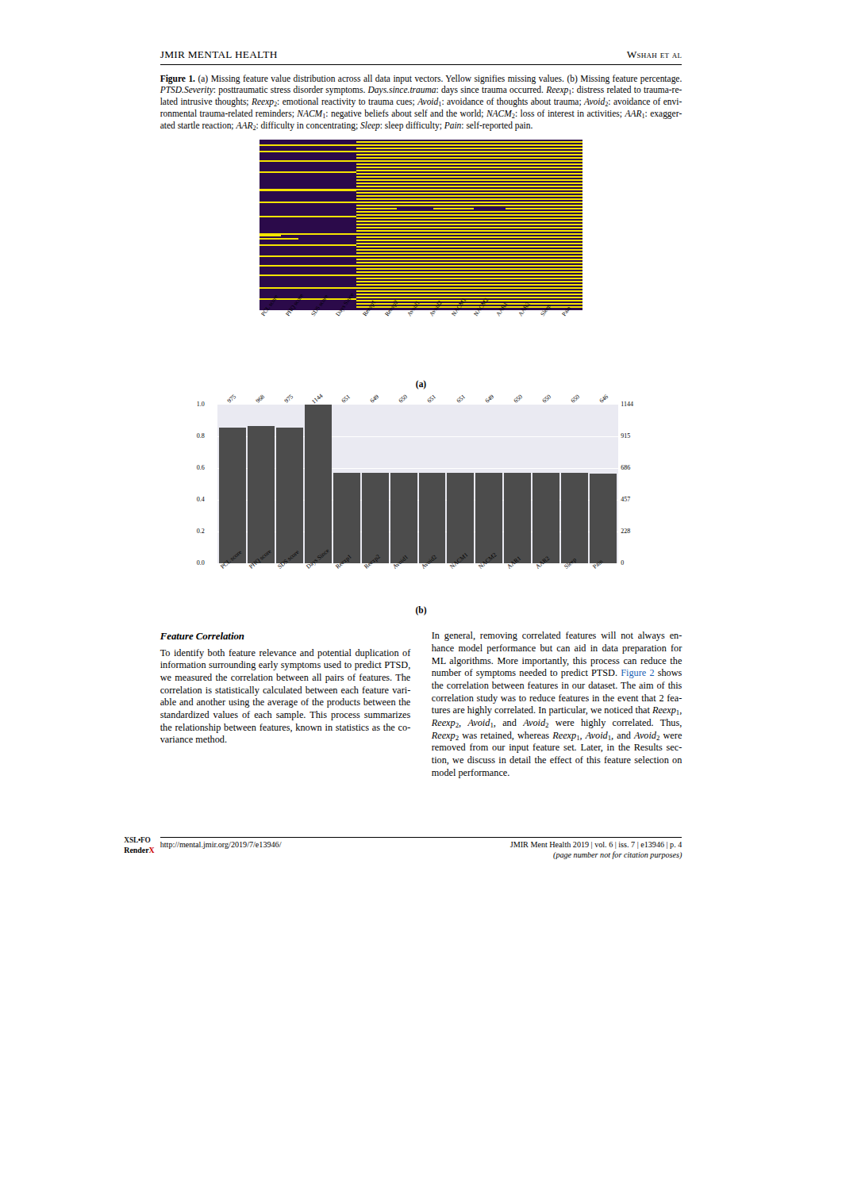JMIR MENTAL HEALTH
Wshah et al
Figure 1. (a) Missing feature value distribution across all data input vectors. Yellow signifies missing values. (b) Missing feature percentage. PTSD.Severity: posttraumatic stress disorder symptoms. Days.since.trauma: days since trauma occurred. Reexp1: distress related to trauma-related intrusive thoughts; Reexp2: emotional reactivity to trauma cues; Avoid1: avoidance of thoughts about trauma; Avoid2: avoidance of environmental trauma-related reminders; NACM1: negative beliefs about self and the world; NACM2: loss of interest in activities; AAR1: exaggerated startle reaction; AAR2: difficulty in concentrating; Sleep: sleep difficulty; Pain: self-reported pain.
PCL score PHQ score SDS score Days Since Reexp1 Reexp2 Avoid1 Avoid2 NACM1 NACM2 AAR1 AAR2 Sleep Pain
(a)
9759689751144 651649650651 651649650650 650646
1.0
0.8
0.6
0.4
0.2
0.0
1144
915
686
457
228
0
PCL score PHQ score SDS score Days Since Reexp1 Reexp2 Avoid1 Avoid2 NACM1 NACM2 AAR1 AAR2 Sleep Pain
(b)
Feature Correlation
To identify both feature relevance and potential duplication of information surrounding early symptoms used to predict PTSD, we measured the correlation between all pairs of features. The correlation is statistically calculated between each feature variable and another using the average of the products between the standardized values of each sample. This process summarizes the relationship between features, known in statistics as the covariance method.
In general, removing correlated features will not always enhance model performance but can aid in data preparation for ML algorithms. More importantly, this process can reduce the number of symptoms needed to predict PTSD. Figure 2 shows the correlation between features in our dataset. The aim of this correlation study was to reduce features in the event that 2 features are highly correlated. In particular, we noticed that Reexp1, Reexp2, Avoid1, and Avoid2 were highly correlated. Thus, Reexp2 was retained, whereas Reexp1, Avoid1, and Avoid2 were removed from our input feature set. Later, in the Results section, we discuss in detail the effect of this feature selection on model performance.
XSL•FO
Render X
http://mental.jmir.org/2019/7/e13946/
JMIR Ment Health 2019 | vol. 6 | iss. 7 | e13946 | p. 4
(page number not for citation purposes)